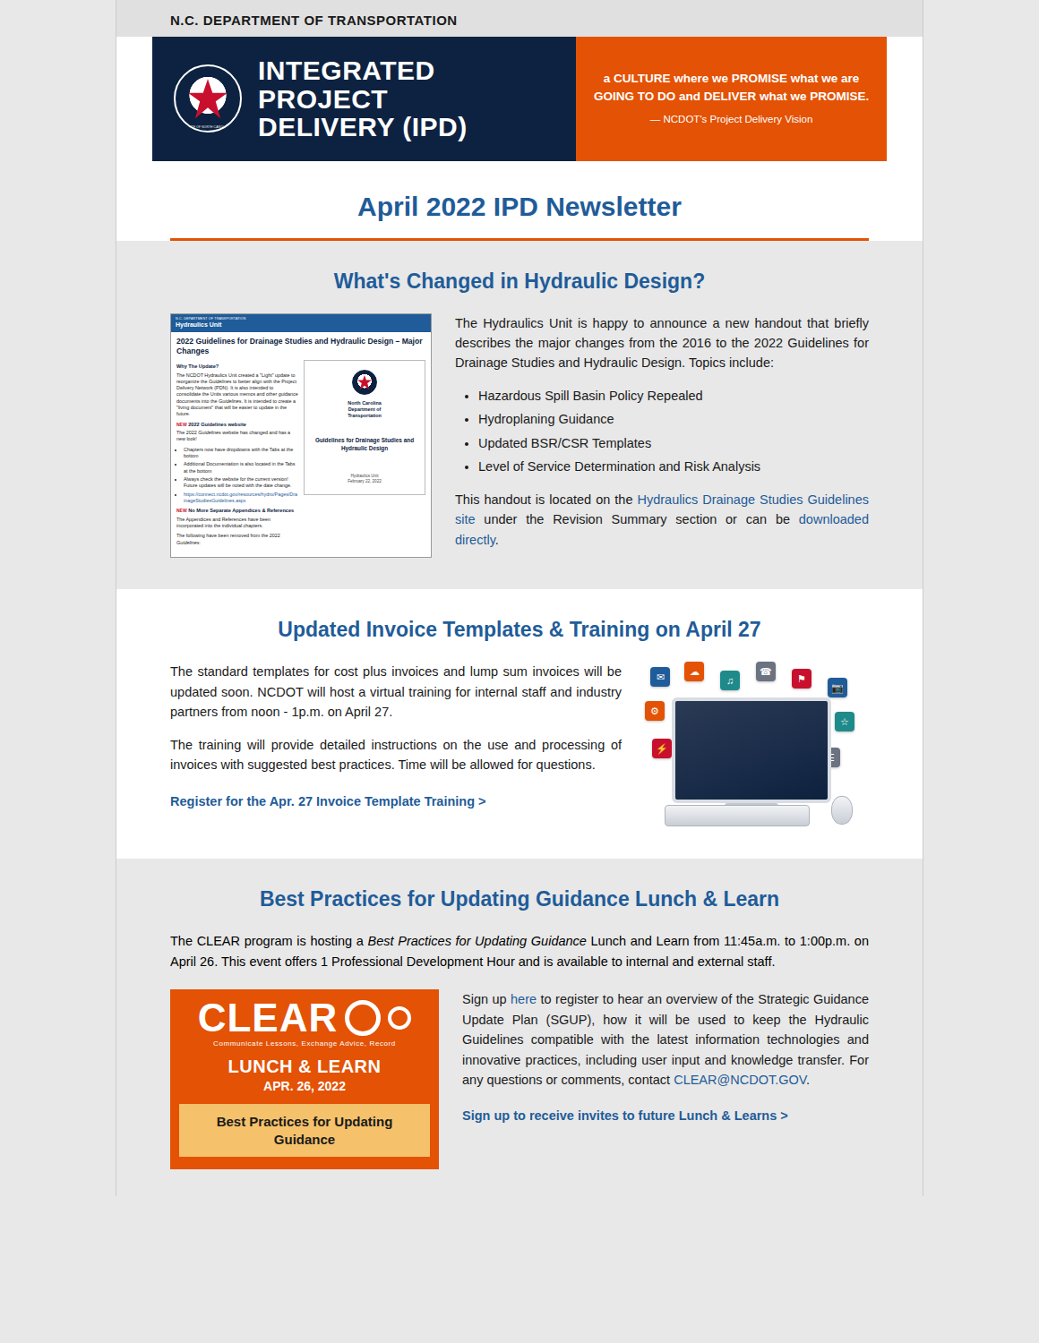N.C. DEPARTMENT OF TRANSPORTATION
INTEGRATED
PROJECT
DELIVERY (IPD)
a CULTURE where we PROMISE what we are GOING TO DO and DELIVER what we PROMISE.
— NCDOT's Project Delivery Vision
April 2022 IPD Newsletter
What's Changed in Hydraulic Design?
N.C. DEPARTMENT OF TRANSPORTATION
Hydraulics Unit
2022 Guidelines for Drainage Studies and Hydraulic Design – Major Changes
Why The Update?
The NCDOT Hydraulics Unit created a "Light" update to reorganize the Guidelines to better align with the Project Delivery Network (PDN). It is also intended to consolidate the Units various memos and other guidance documents into the Guidelines. It is intended to create a "living document" that will be easier to update in the future.
NEW 2022 Guidelines website
The 2022 Guidelines website has changed and has a new look!
Chapters now have dropdowns with the Tabs at the bottom
Additional Documentation is also located in the Tabs at the bottom
Always check the website for the current version! Future updates will be noted with the date change.
https://connect.ncdot.gov/resources/hydro/Pages/DrainageStudiesGuidelines.aspx
NEW No More Separate Appendices & References
The Appendices and References have been incorporated into the individual chapters.
The following have been removed from the 2022 Guidelines:
North Carolina
Department of
Transportation
Guidelines for Drainage Studies and Hydraulic Design
Hydraulics Unit
February 22, 2022
The Hydraulics Unit is happy to announce a new handout that briefly describes the major changes from the 2016 to the 2022 Guidelines for Drainage Studies and Hydraulic Design. Topics include:
Hazardous Spill Basin Policy Repealed
Hydroplaning Guidance
Updated BSR/CSR Templates
Level of Service Determination and Risk Analysis
This handout is located on the Hydraulics Drainage Studies Guidelines site under the Revision Summary section or can be downloaded directly.
Updated Invoice Templates & Training on April 27
The standard templates for cost plus invoices and lump sum invoices will be updated soon. NCDOT will host a virtual training for internal staff and industry partners from noon - 1p.m. on April 27.
The training will provide detailed instructions on the use and processing of invoices with suggested best practices. Time will be allowed for questions.
Register for the Apr. 27 Invoice Template Training >
✉
☁
♫
☎
⚑
📷
⚙
☆
☰
⚡
Best Practices for Updating Guidance Lunch & Learn
The CLEAR program is hosting a Best Practices for Updating Guidance Lunch and Learn from 11:45a.m. to 1:00p.m. on April 26. This event offers 1 Professional Development Hour and is available to internal and external staff.
CLEAR
Communicate Lessons, Exchange Advice, Record
LUNCH & LEARN
APR. 26, 2022
Best Practices for Updating Guidance
Sign up here to register to hear an overview of the Strategic Guidance Update Plan (SGUP), how it will be used to keep the Hydraulic Guidelines compatible with the latest information technologies and innovative practices, including user input and knowledge transfer. For any questions or comments, contact CLEAR@NCDOT.GOV.
Sign up to receive invites to future Lunch & Learns >